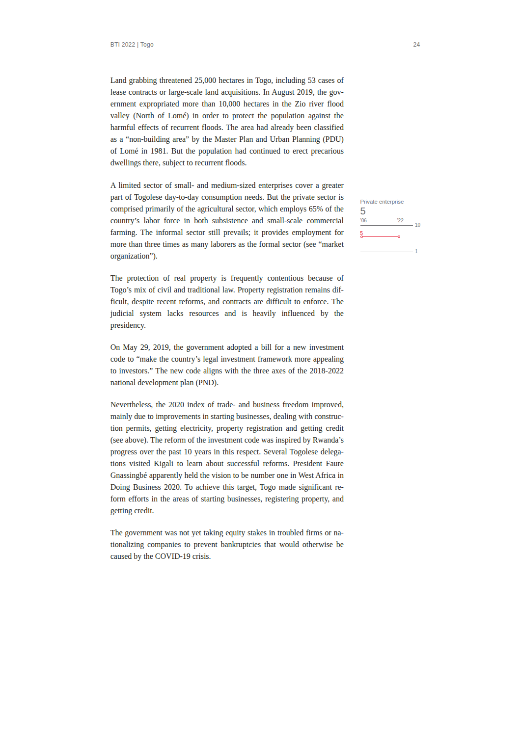BTI 2022 | Togo 24
Land grabbing threatened 25,000 hectares in Togo, including 53 cases of lease contracts or large-scale land acquisitions. In August 2019, the government expropriated more than 10,000 hectares in the Zio river flood valley (North of Lomé) in order to protect the population against the harmful effects of recurrent floods. The area had already been classified as a “non-building area” by the Master Plan and Urban Planning (PDU) of Lomé in 1981. But the population had continued to erect precarious dwellings there, subject to recurrent floods.
A limited sector of small- and medium-sized enterprises cover a greater part of Togolese day-to-day consumption needs. But the private sector is comprised primarily of the agricultural sector, which employs 65% of the country’s labor force in both subsistence and small-scale commercial farming. The informal sector still prevails; it provides employment for more than three times as many laborers as the formal sector (see “market organization”).
The protection of real property is frequently contentious because of Togo’s mix of civil and traditional law. Property registration remains difficult, despite recent reforms, and contracts are difficult to enforce. The judicial system lacks resources and is heavily influenced by the presidency.
On May 29, 2019, the government adopted a bill for a new investment code to “make the country’s legal investment framework more appealing to investors.” The new code aligns with the three axes of the 2018-2022 national development plan (PND).
Nevertheless, the 2020 index of trade- and business freedom improved, mainly due to improvements in starting businesses, dealing with construction permits, getting electricity, property registration and getting credit (see above). The reform of the investment code was inspired by Rwanda’s progress over the past 10 years in this respect. Several Togolese delegations visited Kigali to learn about successful reforms. President Faure Gnassingbé apparently held the vision to be number one in West Africa in Doing Business 2020. To achieve this target, Togo made significant reform efforts in the areas of starting businesses, registering property, and getting credit.
The government was not yet taking equity stakes in troubled firms or nationalizing companies to prevent bankruptcies that would otherwise be caused by the COVID-19 crisis.
Private enterprise
5
’06 ’22 10 5 1